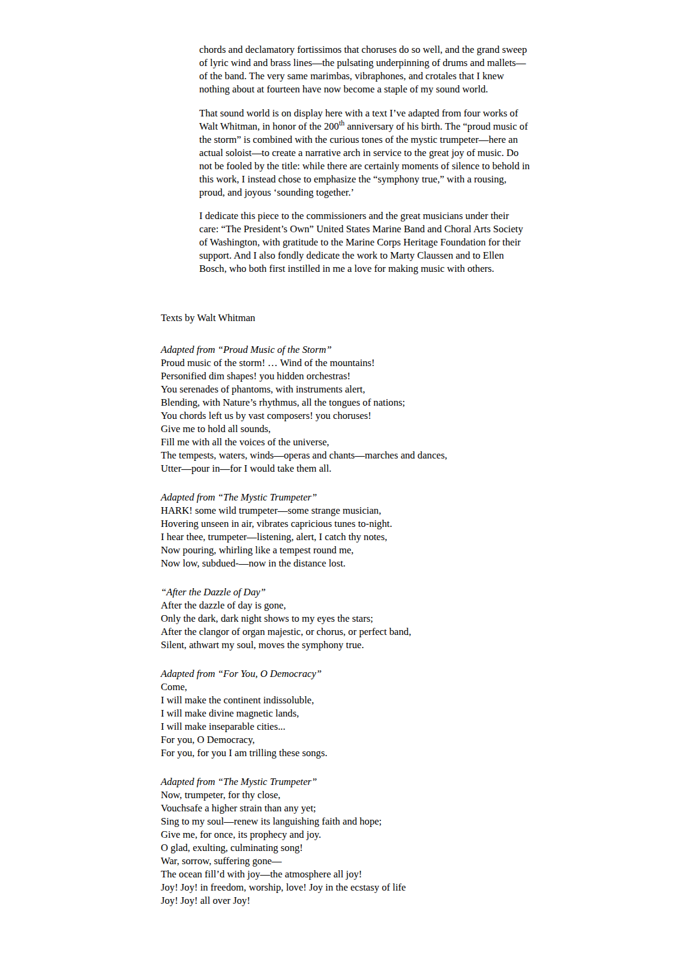chords and declamatory fortissimos that choruses do so well, and the grand sweep of lyric wind and brass lines—the pulsating underpinning of drums and mallets—of the band. The very same marimbas, vibraphones, and crotales that I knew nothing about at fourteen have now become a staple of my sound world.
That sound world is on display here with a text I’ve adapted from four works of Walt Whitman, in honor of the 200th anniversary of his birth. The “proud music of the storm” is combined with the curious tones of the mystic trumpeter—here an actual soloist—to create a narrative arch in service to the great joy of music. Do not be fooled by the title: while there are certainly moments of silence to behold in this work, I instead chose to emphasize the “symphony true,” with a rousing, proud, and joyous ‘sounding together.’
I dedicate this piece to the commissioners and the great musicians under their care: “The President’s Own” United States Marine Band and Choral Arts Society of Washington, with gratitude to the Marine Corps Heritage Foundation for their support. And I also fondly dedicate the work to Marty Claussen and to Ellen Bosch, who both first instilled in me a love for making music with others.
Texts by Walt Whitman
Adapted from “Proud Music of the Storm”
Proud music of the storm! … Wind of the mountains!
Personified dim shapes! you hidden orchestras!
You serenades of phantoms, with instruments alert,
Blending, with Nature’s rhythmus, all the tongues of nations;
You chords left us by vast composers! you choruses!
Give me to hold all sounds,
Fill me with all the voices of the universe,
The tempests, waters, winds—operas and chants—marches and dances,
Utter—pour in—for I would take them all.
Adapted from “The Mystic Trumpeter”
HARK! some wild trumpeter—some strange musician,
Hovering unseen in air, vibrates capricious tunes to-night.
I hear thee, trumpeter—listening, alert, I catch thy notes,
Now pouring, whirling like a tempest round me,
Now low, subdued-—now in the distance lost.
“After the Dazzle of Day”
After the dazzle of day is gone,
Only the dark, dark night shows to my eyes the stars;
After the clangor of organ majestic, or chorus, or perfect band,
Silent, athwart my soul, moves the symphony true.
Adapted from “For You, O Democracy”
Come,
I will make the continent indissoluble,
I will make divine magnetic lands,
I will make inseparable cities...
For you, O Democracy,
For you, for you I am trilling these songs.
Adapted from “The Mystic Trumpeter”
Now, trumpeter, for thy close,
Vouchsafe a higher strain than any yet;
Sing to my soul—renew its languishing faith and hope;
Give me, for once, its prophecy and joy.
O glad, exulting, culminating song!
War, sorrow, suffering gone—
The ocean fill’d with joy—the atmosphere all joy!
Joy! Joy! in freedom, worship, love! Joy in the ecstasy of life
Joy! Joy! all over Joy!